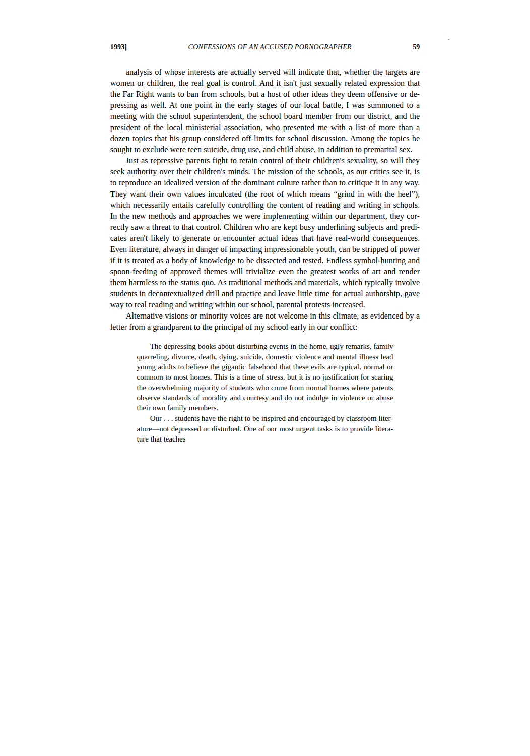`
1993] Confessions of an Accused Pornographer 59
analysis of whose interests are actually served will indicate that, whether the targets are women or children, the real goal is control. And it isn't just sexually related expression that the Far Right wants to ban from schools, but a host of other ideas they deem offensive or depressing as well. At one point in the early stages of our local battle, I was summoned to a meeting with the school superintendent, the school board member from our district, and the president of the local ministerial association, who presented me with a list of more than a dozen topics that his group considered off-limits for school discussion. Among the topics he sought to exclude were teen suicide, drug use, and child abuse, in addition to premarital sex.
Just as repressive parents fight to retain control of their children's sexuality, so will they seek authority over their children's minds. The mission of the schools, as our critics see it, is to reproduce an idealized version of the dominant culture rather than to critique it in any way. They want their own values inculcated (the root of which means “grind in with the heel”), which necessarily entails carefully controlling the content of reading and writing in schools. In the new methods and approaches we were implementing within our department, they correctly saw a threat to that control. Children who are kept busy underlining subjects and predicates aren't likely to generate or encounter actual ideas that have real-world consequences. Even literature, always in danger of impacting impressionable youth, can be stripped of power if it is treated as a body of knowledge to be dissected and tested. Endless symbol-hunting and spoon-feeding of approved themes will trivialize even the greatest works of art and render them harmless to the status quo. As traditional methods and materials, which typically involve students in decontextualized drill and practice and leave little time for actual authorship, gave way to real reading and writing within our school, parental protests increased.
Alternative visions or minority voices are not welcome in this climate, as evidenced by a letter from a grandparent to the principal of my school early in our conflict:
The depressing books about disturbing events in the home, ugly remarks, family quarreling, divorce, death, dying, suicide, domestic violence and mental illness lead young adults to believe the gigantic falsehood that these evils are typical, normal or common to most homes. This is a time of stress, but it is no justification for scaring the overwhelming majority of students who come from normal homes where parents observe standards of morality and courtesy and do not indulge in violence or abuse their own family members.
Our . . . students have the right to be inspired and encouraged by classroom literature—not depressed or disturbed. One of our most urgent tasks is to provide literature that teaches